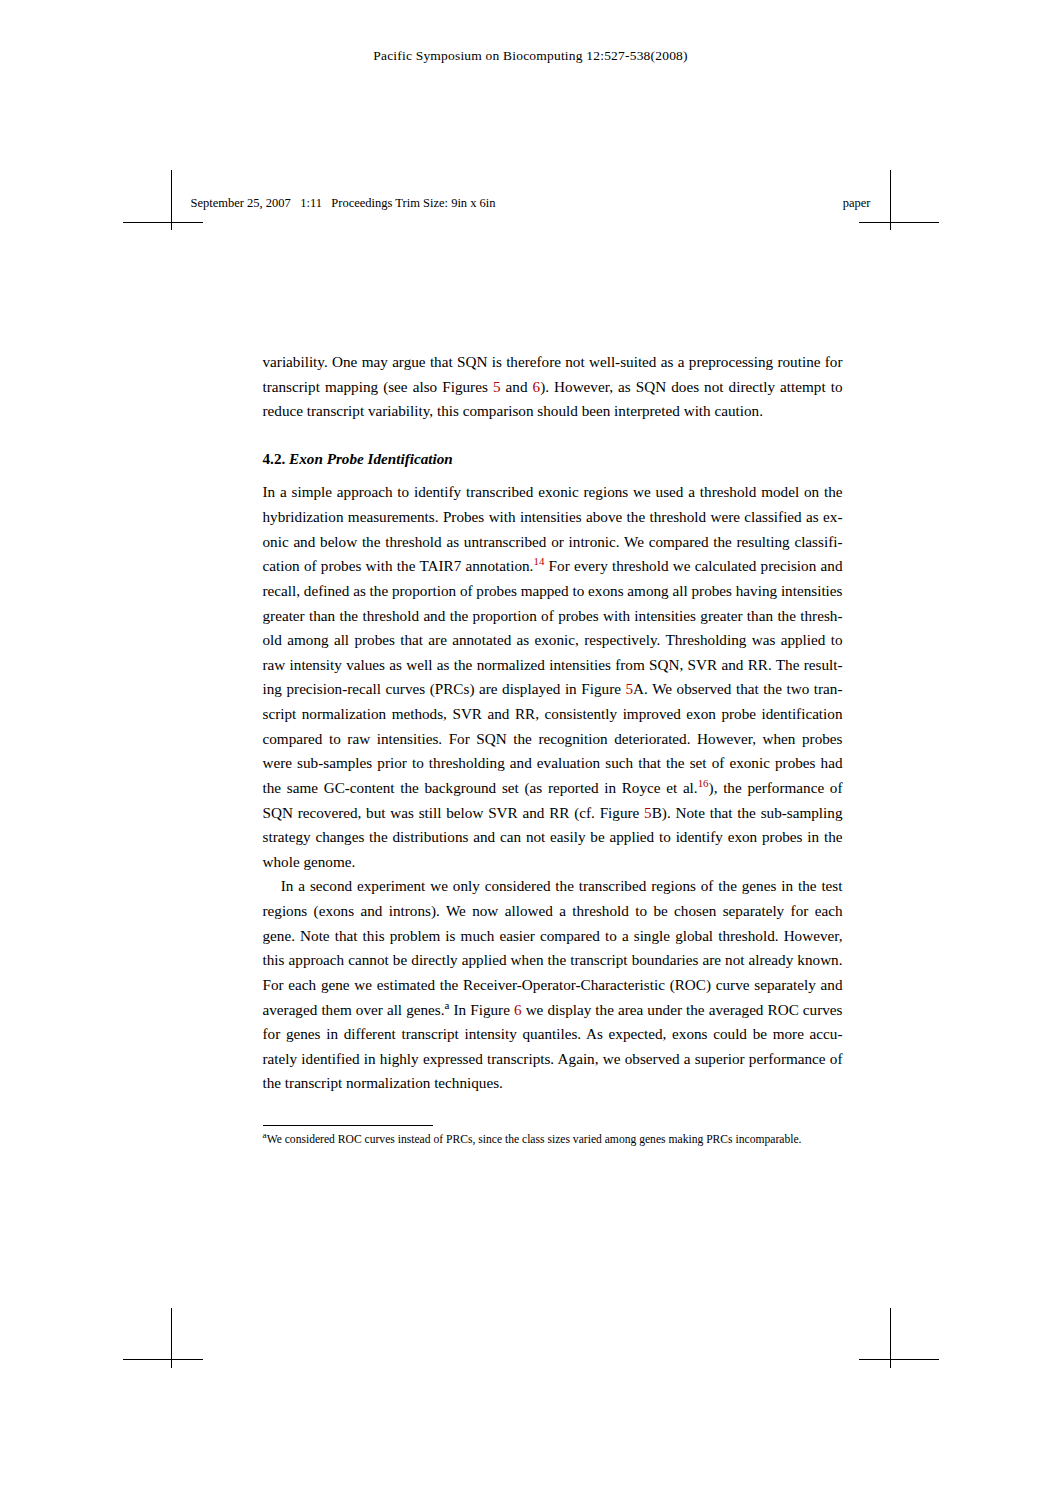Pacific Symposium on Biocomputing 12:527-538(2008)
September 25, 2007 1:11 Proceedings Trim Size: 9in x 6in paper
variability. One may argue that SQN is therefore not well-suited as a preprocessing routine for transcript mapping (see also Figures 5 and 6). However, as SQN does not directly attempt to reduce transcript variability, this comparison should been interpreted with caution.
4.2. Exon Probe Identification
In a simple approach to identify transcribed exonic regions we used a threshold model on the hybridization measurements. Probes with intensities above the threshold were classified as exonic and below the threshold as untranscribed or intronic. We compared the resulting classification of probes with the TAIR7 annotation.14 For every threshold we calculated precision and recall, defined as the proportion of probes mapped to exons among all probes having intensities greater than the threshold and the proportion of probes with intensities greater than the threshold among all probes that are annotated as exonic, respectively. Thresholding was applied to raw intensity values as well as the normalized intensities from SQN, SVR and RR. The resulting precision-recall curves (PRCs) are displayed in Figure 5 A. We observed that the two transcript normalization methods, SVR and RR, consistently improved exon probe identification compared to raw intensities. For SQN the recognition deteriorated. However, when probes were sub-samples prior to thresholding and evaluation such that the set of exonic probes had the same GC-content the background set (as reported in Royce et al.16), the performance of SQN recovered, but was still below SVR and RR (cf. Figure 5 B). Note that the sub-sampling strategy changes the distributions and can not easily be applied to identify exon probes in the whole genome.
In a second experiment we only considered the transcribed regions of the genes in the test regions (exons and introns). We now allowed a threshold to be chosen separately for each gene. Note that this problem is much easier compared to a single global threshold. However, this approach cannot be directly applied when the transcript boundaries are not already known. For each gene we estimated the Receiver-Operator-Characteristic (ROC) curve separately and averaged them over all genes.a In Figure 6 we display the area under the averaged ROC curves for genes in different transcript intensity quantiles. As expected, exons could be more accurately identified in highly expressed transcripts. Again, we observed a superior performance of the transcript normalization techniques.
aWe considered ROC curves instead of PRCs, since the class sizes varied among genes making PRCs incomparable.